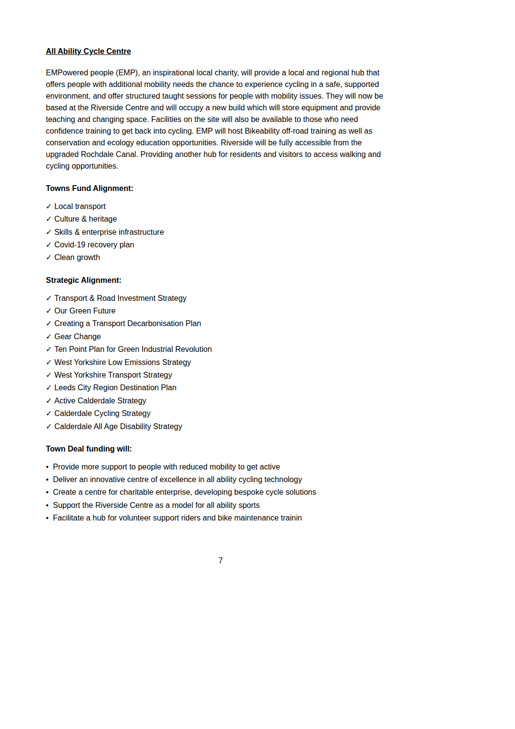All Ability Cycle Centre
EMPowered people (EMP), an inspirational local charity, will provide a local and regional hub that offers people with additional mobility needs the chance to experience cycling in a safe, supported environment, and offer structured taught sessions for people with mobility issues. They will now be based at the Riverside Centre and will occupy a new build which will store equipment and provide teaching and changing space. Facilities on the site will also be available to those who need confidence training to get back into cycling. EMP will host Bikeability off-road training as well as conservation and ecology education opportunities. Riverside will be fully accessible from the upgraded Rochdale Canal. Providing another hub for residents and visitors to access walking and cycling opportunities.
Towns Fund Alignment:
Local transport
Culture & heritage
Skills & enterprise infrastructure
Covid-19 recovery plan
Clean growth
Strategic Alignment:
Transport & Road Investment Strategy
Our Green Future
Creating a Transport Decarbonisation Plan
Gear Change
Ten Point Plan for Green Industrial Revolution
West Yorkshire Low Emissions Strategy
West Yorkshire Transport Strategy
Leeds City Region Destination Plan
Active Calderdale Strategy
Calderdale Cycling Strategy
Calderdale All Age Disability Strategy
Town Deal funding will:
Provide more support to people with reduced mobility to get active
Deliver an innovative centre of excellence in all ability cycling technology
Create a centre for charitable enterprise, developing bespoke cycle solutions
Support the Riverside Centre as a model for all ability sports
Facilitate a hub for volunteer support riders and bike maintenance trainin
7